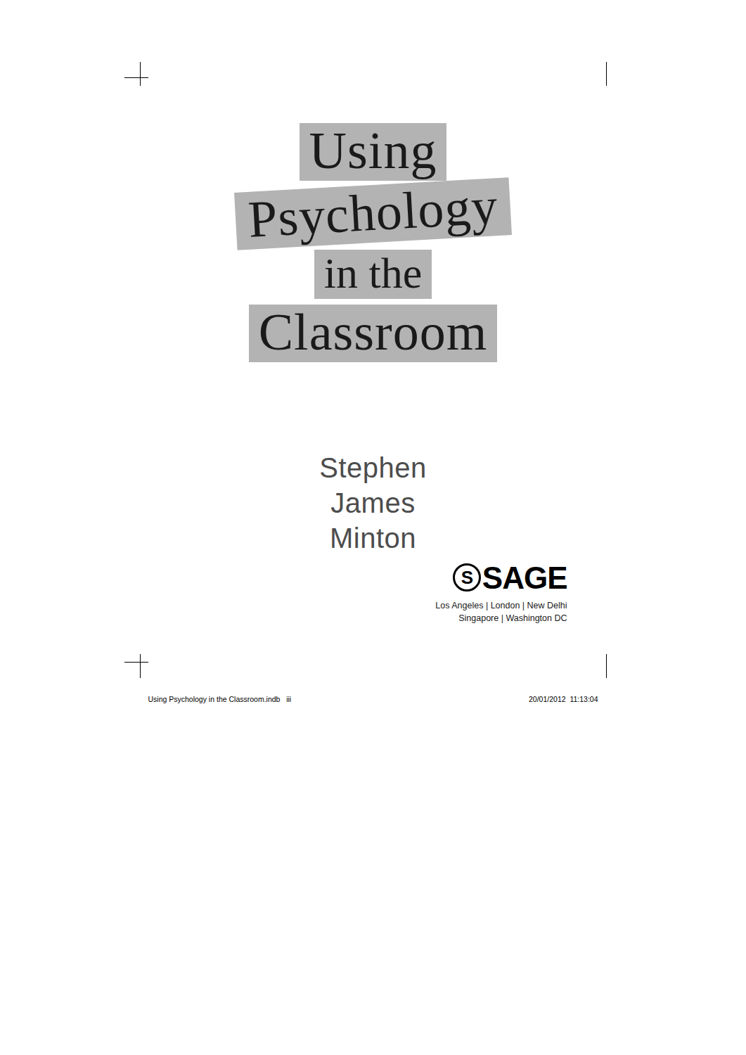Using Psychology in the Classroom
Stephen
James
Minton
SAGE
Los Angeles | London | New Delhi
Singapore | Washington DC
Using Psychology in the Classroom.indb iii 20/01/2012 11:13:04